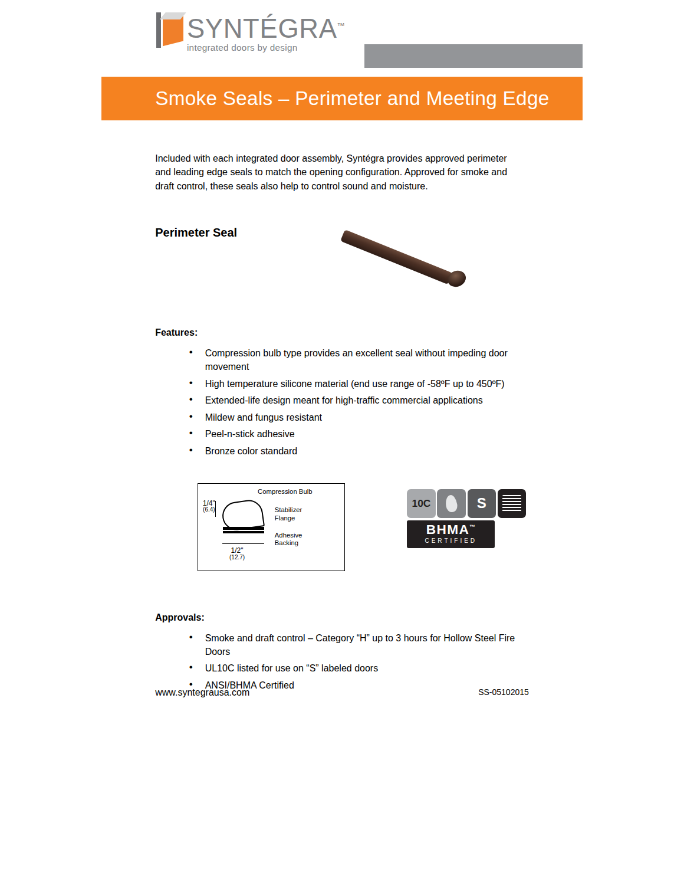SYNTÉGRA™
integrated doors by design
Smoke Seals – Perimeter and Meeting Edge
Included with each integrated door assembly, Syntégra provides approved perimeter and leading edge seals to match the opening configuration. Approved for smoke and draft control, these seals also help to control sound and moisture.
Perimeter Seal
Features:
Compression bulb type provides an excellent seal without impeding door movement
High temperature silicone material (end use range of -58ºF up to 450ºF)
Extended-life design meant for high-traffic commercial applications
Mildew and fungus resistant
Peel-n-stick adhesive
Bronze color standard
Compression Bulb Stabilizer Flange Adhesive Backing
1/4"
(6.4)
1/2"
(12.7)
10C
S
BHMA™
CERTIFIED
Approvals:
Smoke and draft control – Category “H” up to 3 hours for Hollow Steel Fire Doors
UL10C listed for use on “S” labeled doors
ANSI/BHMA Certified
www.syntegrausa.com SS-05102015